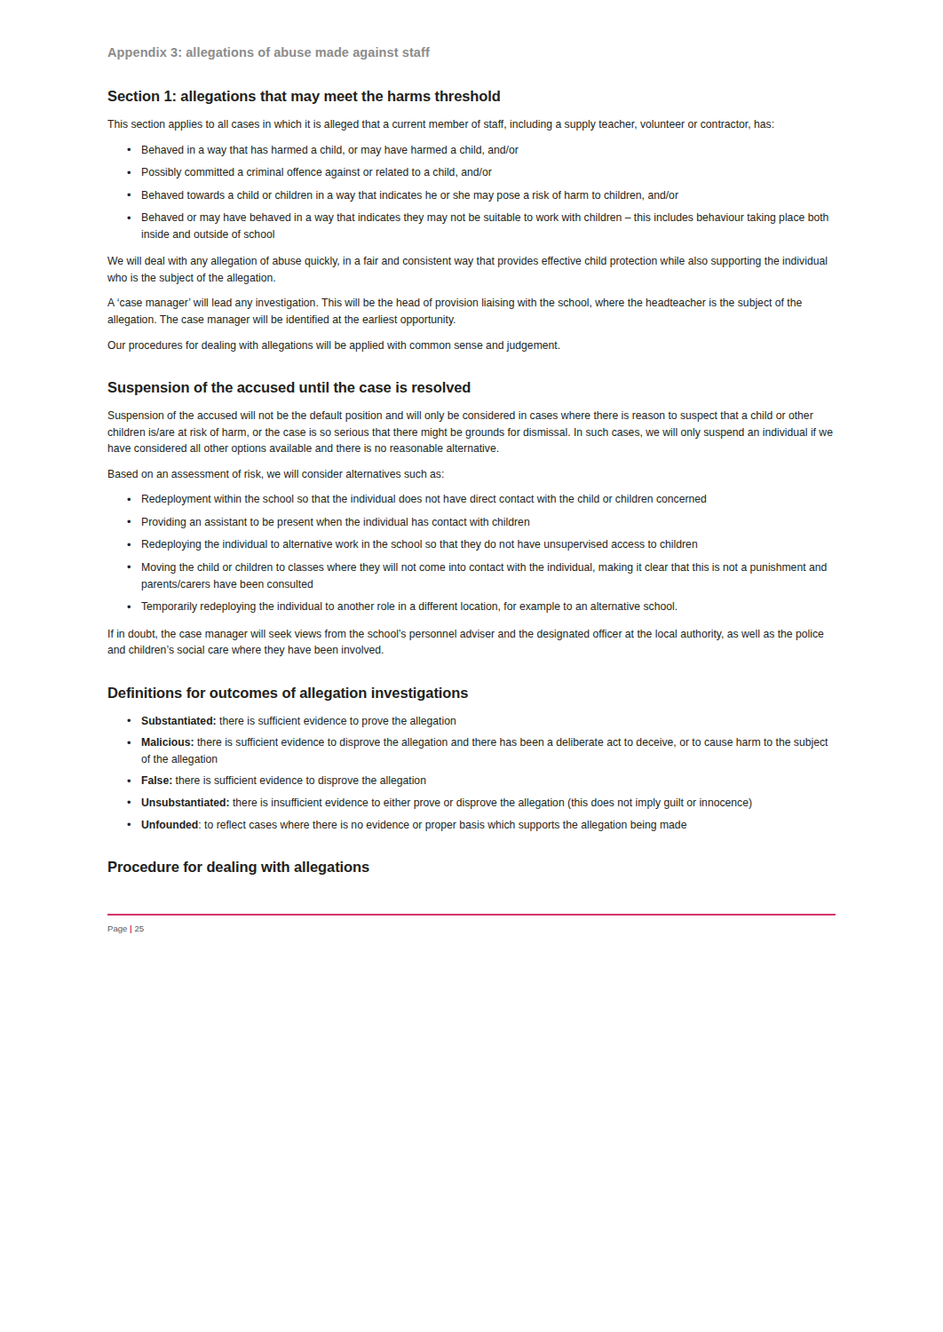Appendix 3: allegations of abuse made against staff
Section 1: allegations that may meet the harms threshold
This section applies to all cases in which it is alleged that a current member of staff, including a supply teacher, volunteer or contractor, has:
Behaved in a way that has harmed a child, or may have harmed a child, and/or
Possibly committed a criminal offence against or related to a child, and/or
Behaved towards a child or children in a way that indicates he or she may pose a risk of harm to children, and/or
Behaved or may have behaved in a way that indicates they may not be suitable to work with children – this includes behaviour taking place both inside and outside of school
We will deal with any allegation of abuse quickly, in a fair and consistent way that provides effective child protection while also supporting the individual who is the subject of the allegation.
A ‘case manager’ will lead any investigation. This will be the head of provision liaising with the school, where the headteacher is the subject of the allegation. The case manager will be identified at the earliest opportunity.
Our procedures for dealing with allegations will be applied with common sense and judgement.
Suspension of the accused until the case is resolved
Suspension of the accused will not be the default position and will only be considered in cases where there is reason to suspect that a child or other children is/are at risk of harm, or the case is so serious that there might be grounds for dismissal. In such cases, we will only suspend an individual if we have considered all other options available and there is no reasonable alternative.
Based on an assessment of risk, we will consider alternatives such as:
Redeployment within the school so that the individual does not have direct contact with the child or children concerned
Providing an assistant to be present when the individual has contact with children
Redeploying the individual to alternative work in the school so that they do not have unsupervised access to children
Moving the child or children to classes where they will not come into contact with the individual, making it clear that this is not a punishment and parents/carers have been consulted
Temporarily redeploying the individual to another role in a different location, for example to an alternative school.
If in doubt, the case manager will seek views from the school’s personnel adviser and the designated officer at the local authority, as well as the police and children’s social care where they have been involved.
Definitions for outcomes of allegation investigations
Substantiated: there is sufficient evidence to prove the allegation
Malicious: there is sufficient evidence to disprove the allegation and there has been a deliberate act to deceive, or to cause harm to the subject of the allegation
False: there is sufficient evidence to disprove the allegation
Unsubstantiated: there is insufficient evidence to either prove or disprove the allegation (this does not imply guilt or innocence)
Unfounded: to reflect cases where there is no evidence or proper basis which supports the allegation being made
Procedure for dealing with allegations
Page | 25